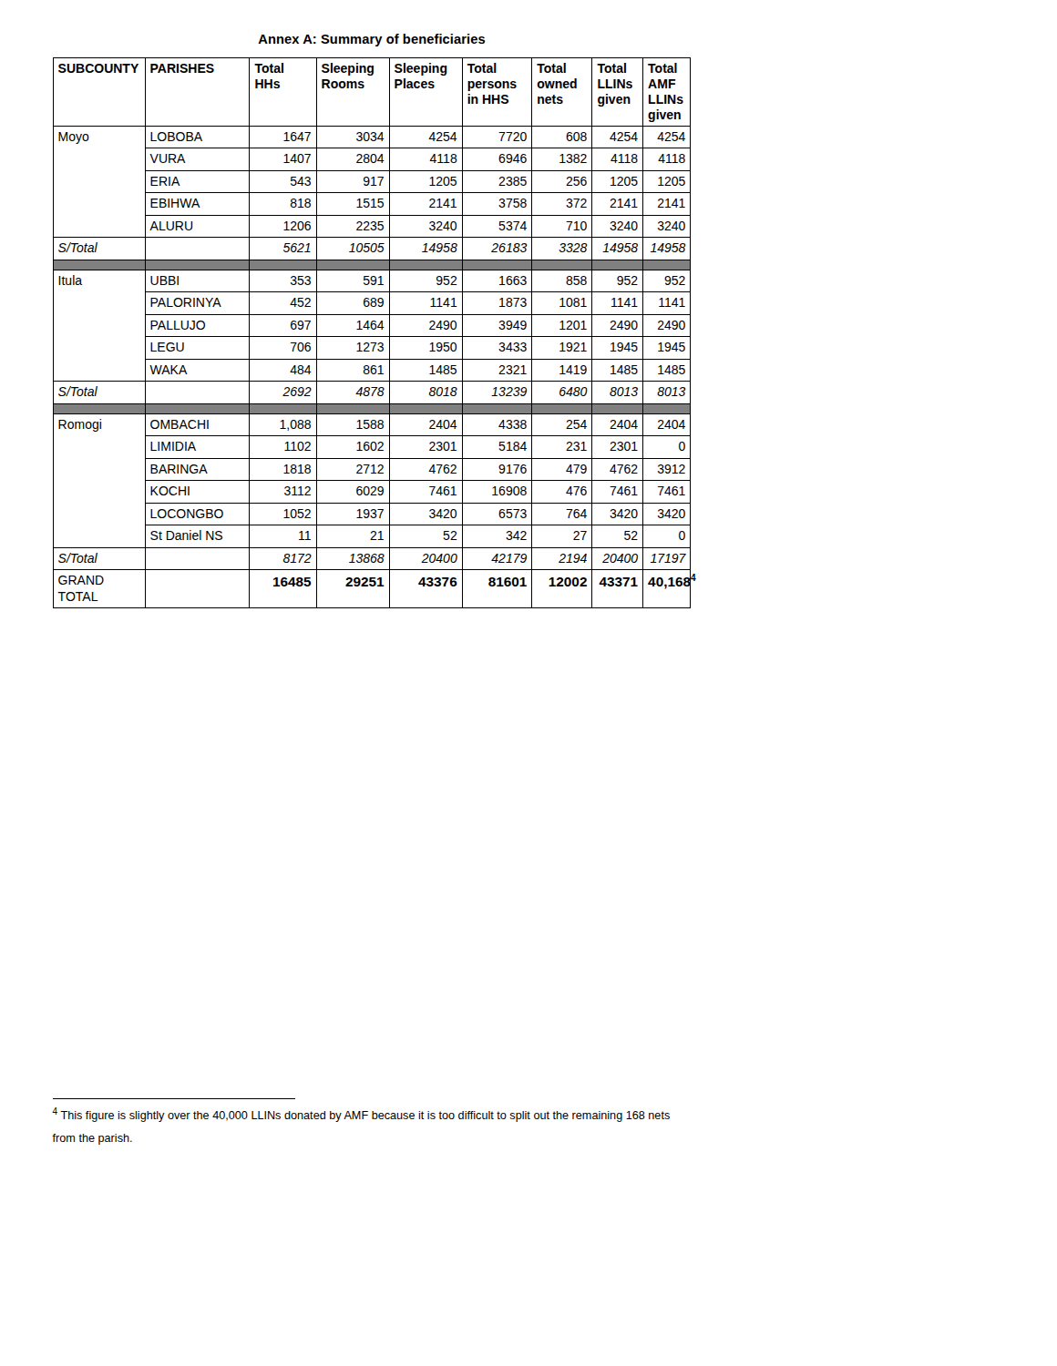Annex A: Summary of beneficiaries
| SUBCOUNTY | PARISHES | Total HHs | Sleeping Rooms | Sleeping Places | Total persons in HHS | Total owned nets | Total LLINs given | Total AMF LLINs given |
| --- | --- | --- | --- | --- | --- | --- | --- | --- |
| Moyo | LOBOBA | 1647 | 3034 | 4254 | 7720 | 608 | 4254 | 4254 |
| VURA | 1407 | 2804 | 4118 | 6946 | 1382 | 4118 | 4118 |
| ERIA | 543 | 917 | 1205 | 2385 | 256 | 1205 | 1205 |
| EBIHWA | 818 | 1515 | 2141 | 3758 | 372 | 2141 | 2141 |
| ALURU | 1206 | 2235 | 3240 | 5374 | 710 | 3240 | 3240 |
| S/Total | | 5621 | 10505 | 14958 | 26183 | 3328 | 14958 | 14958 |
| Itula | UBBI | 353 | 591 | 952 | 1663 | 858 | 952 | 952 |
| PALORINYA | 452 | 689 | 1141 | 1873 | 1081 | 1141 | 1141 |
| PALLUJO | 697 | 1464 | 2490 | 3949 | 1201 | 2490 | 2490 |
| LEGU | 706 | 1273 | 1950 | 3433 | 1921 | 1945 | 1945 |
| WAKA | 484 | 861 | 1485 | 2321 | 1419 | 1485 | 1485 |
| S/Total | | 2692 | 4878 | 8018 | 13239 | 6480 | 8013 | 8013 |
| Romogi | OMBACHI | 1,088 | 1588 | 2404 | 4338 | 254 | 2404 | 2404 |
| LIMIDIA | 1102 | 1602 | 2301 | 5184 | 231 | 2301 | 0 |
| BARINGA | 1818 | 2712 | 4762 | 9176 | 479 | 4762 | 3912 |
| KOCHI | 3112 | 6029 | 7461 | 16908 | 476 | 7461 | 7461 |
| LOCONGBO | 1052 | 1937 | 3420 | 6573 | 764 | 3420 | 3420 |
| St Daniel NS | 11 | 21 | 52 | 342 | 27 | 52 | 0 |
| S/Total | | 8172 | 13868 | 20400 | 42179 | 2194 | 20400 | 17197 |
| GRAND TOTAL | | 16485 | 29251 | 43376 | 81601 | 12002 | 43371 | 40,168 4 |
4 This figure is slightly over the 40,000 LLINs donated by AMF because it is too difficult to split out the remaining 168 nets from the parish.